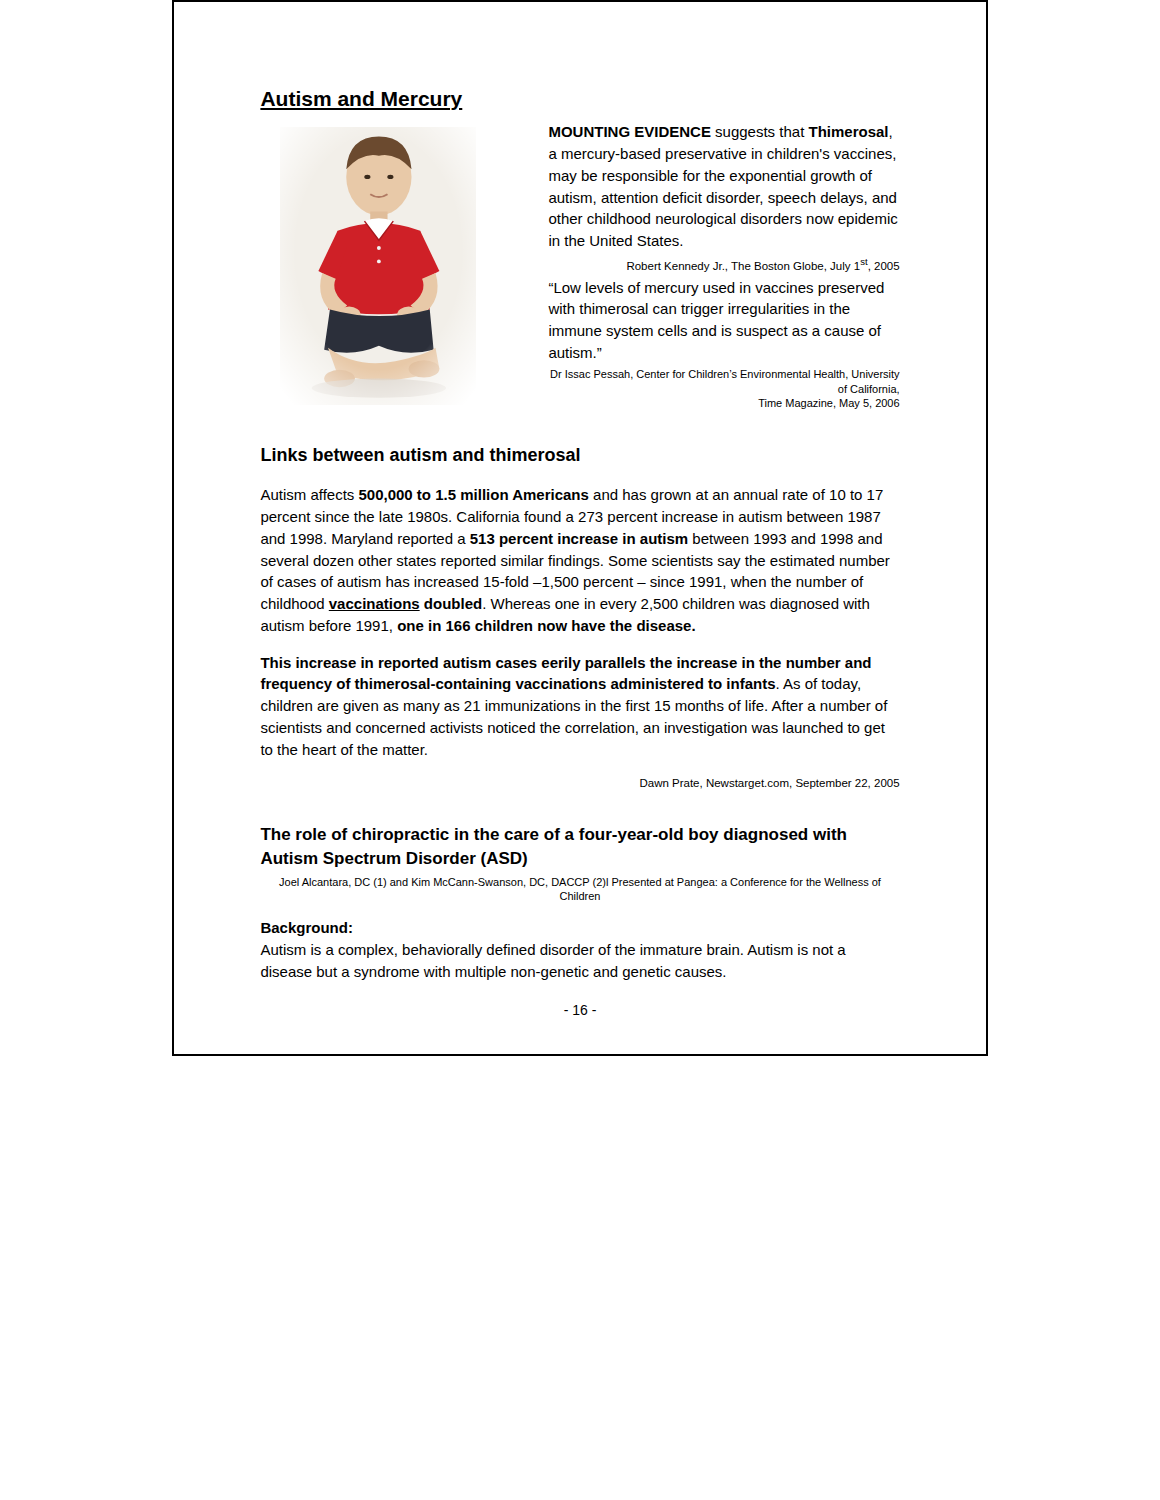Autism and Mercury
MOUNTING EVIDENCE suggests that Thimerosal, a mercury-based preservative in children's vaccines, may be responsible for the exponential growth of autism, attention deficit disorder, speech delays, and other childhood neurological disorders now epidemic in the United States.
Robert Kennedy Jr., The Boston Globe, July 1st, 2005
“Low levels of mercury used in vaccines preserved with thimerosal can trigger irregularities in the immune system cells and is suspect as a cause of autism.”
Dr Issac Pessah, Center for Children’s Environmental Health, University of California,
Time Magazine, May 5, 2006
Links between autism and thimerosal
Autism affects 500,000 to 1.5 million Americans and has grown at an annual rate of 10 to 17 percent since the late 1980s. California found a 273 percent increase in autism between 1987 and 1998. Maryland reported a 513 percent increase in autism between 1993 and 1998 and several dozen other states reported similar findings. Some scientists say the estimated number of cases of autism has increased 15-fold –1,500 percent – since 1991, when the number of childhood vaccinations doubled. Whereas one in every 2,500 children was diagnosed with autism before 1991, one in 166 children now have the disease.
This increase in reported autism cases eerily parallels the increase in the number and frequency of thimerosal-containing vaccinations administered to infants. As of today, children are given as many as 21 immunizations in the first 15 months of life. After a number of scientists and concerned activists noticed the correlation, an investigation was launched to get to the heart of the matter.
Dawn Prate, Newstarget.com, September 22, 2005
The role of chiropractic in the care of a four-year-old boy diagnosed with Autism Spectrum Disorder (ASD)
Joel Alcantara, DC (1) and Kim McCann-Swanson, DC, DACCP (2)l Presented at Pangea: a Conference for the Wellness of Children
Background:
Autism is a complex, behaviorally defined disorder of the immature brain. Autism is not a disease but a syndrome with multiple non-genetic and genetic causes.
- 16 -